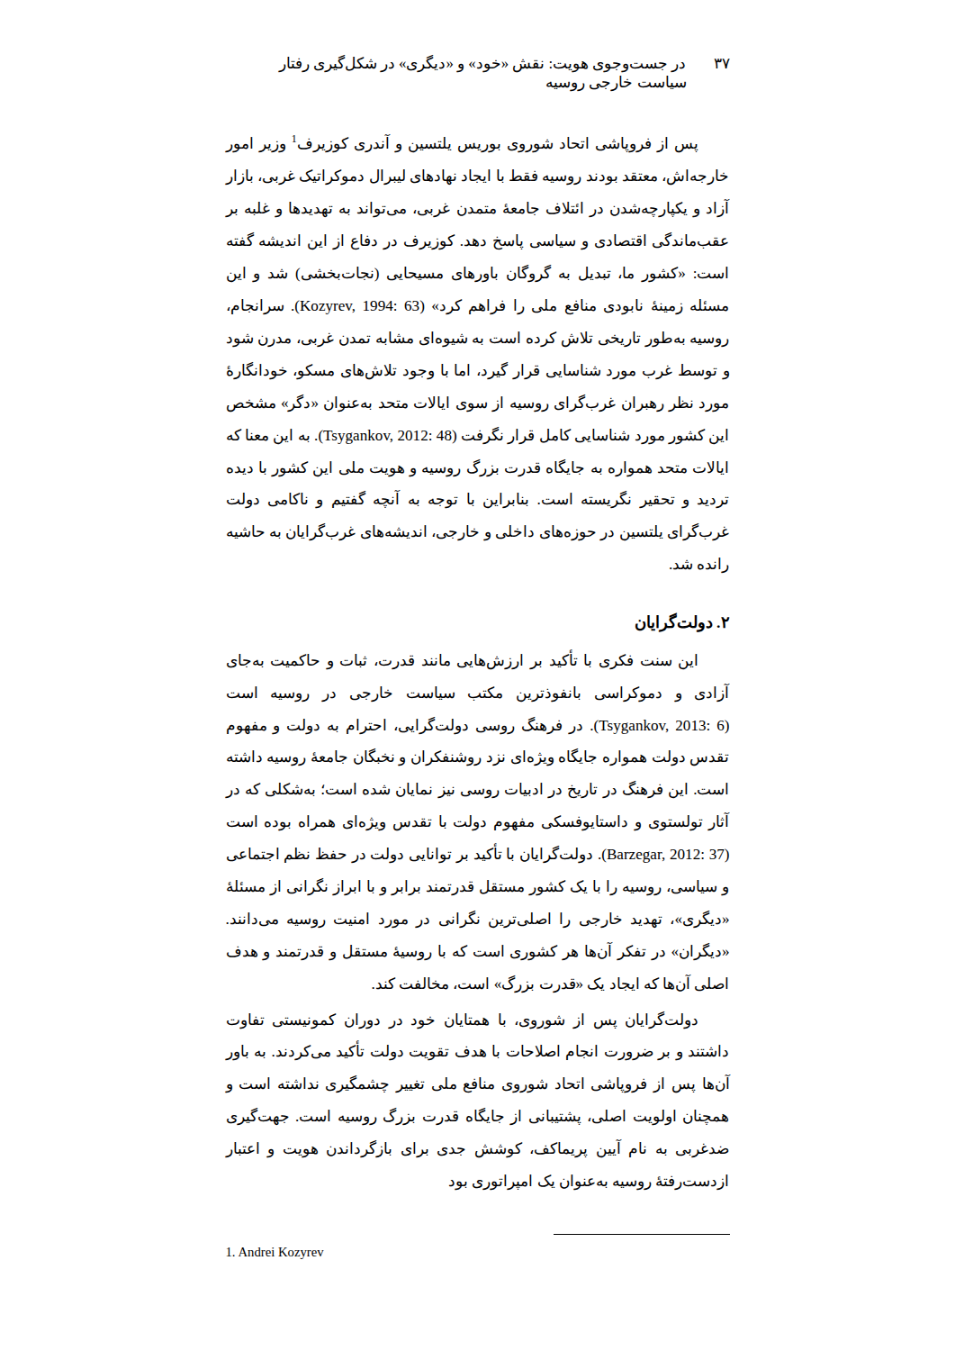۳۷ در جست‌وجوی هویت: نقش «خود» و «دیگری» در شکل‌گیری رفتار سیاست خارجی روسیه
پس از فروپاشی اتحاد شوروی بوریس یلتسین و آندری کوزیرف1 وزیر امور خارجه‌اش، معتقد بودند روسیه فقط با ایجاد نهادهای لیبرال دموکراتیک غربی، بازار آزاد و یکپارچه‌شدن در ائتلاف جامعهٔ متمدن غربی، می‌تواند به تهدیدها و غلبه بر عقب‌ماندگی اقتصادی و سیاسی پاسخ دهد. کوزیرف در دفاع از این اندیشه گفته است: «کشور ما، تبدیل به گروگان باورهای مسیحایی (نجات‌بخشی) شد و این مسئله زمینهٔ نابودی منافع ملی را فراهم کرد» (Kozyrev, 1994: 63). سرانجام، روسیه به‌طور تاریخی تلاش کرده است به شیوه‌ای مشابه تمدن غربی، مدرن شود و توسط غرب مورد شناسایی قرار گیرد، اما با وجود تلاش‌های مسکو، خودانگارهٔ مورد نظر رهبران غرب‌گرای روسیه از سوی ایالات متحد به‌عنوان «دگر» مشخص این کشور مورد شناسایی کامل قرار نگرفت (Tsygankov, 2012: 48). به این معنا که ایالات متحد همواره به جایگاه قدرت بزرگ روسیه و هویت ملی این کشور با دیده تردید و تحقیر نگریسته است. بنابراین با توجه به آنچه گفتیم و ناکامی دولت غرب‌گرای یلتسین در حوزه‌های داخلی و خارجی، اندیشه‌های غرب‌گرایان به حاشیه رانده شد.
۲. دولت‌گرایان
این سنت فکری با تأکید بر ارزش‌هایی مانند قدرت، ثبات و حاکمیت به‌جای آزادی و دموکراسی بانفوذترین مکتب سیاست خارجی در روسیه است (Tsygankov, 2013: 6). در فرهنگ روسی دولت‌گرایی، احترام به دولت و مفهوم تقدس دولت همواره جایگاه ویژه‌ای نزد روشنفکران و نخبگان جامعهٔ روسیه داشته است. این فرهنگ در تاریخ در ادبیات روسی نیز نمایان شده است؛ به‌شکلی که در آثار تولستوی و داستایوفسکی مفهوم دولت با تقدس ویژه‌ای همراه بوده است (Barzegar, 2012: 37). دولت‌گرایان با تأکید بر توانایی دولت در حفظ نظم اجتماعی و سیاسی، روسیه را با یک کشور مستقل قدرتمند برابر و با ابراز نگرانی از مسئلهٔ «دیگری»، تهدید خارجی را اصلی‌ترین نگرانی در مورد امنیت روسیه می‌دانند. «دیگران» در تفکر آن‌ها هر کشوری است که با روسیهٔ مستقل و قدرتمند و هدف اصلی آن‌ها که ایجاد یک «قدرت بزرگ» است، مخالفت کند.
دولت‌گرایان پس از شوروی، با همتایان خود در دوران کمونیستی تفاوت داشتند و بر ضرورت انجام اصلاحات با هدف تقویت دولت تأکید می‌کردند. به باور آن‌ها پس از فروپاشی اتحاد شوروی منافع ملی تغییر چشمگیری نداشته است و همچنان اولویت اصلی، پشتیبانی از جایگاه قدرت بزرگ روسیه است. جهت‌گیری ضدغربی به نام آیین پریماکف، کوشش جدی برای بازگرداندن هویت و اعتبار ازدست‌رفتهٔ روسیه به‌عنوان یک امپراتوری بود
1. Andrei Kozyrev